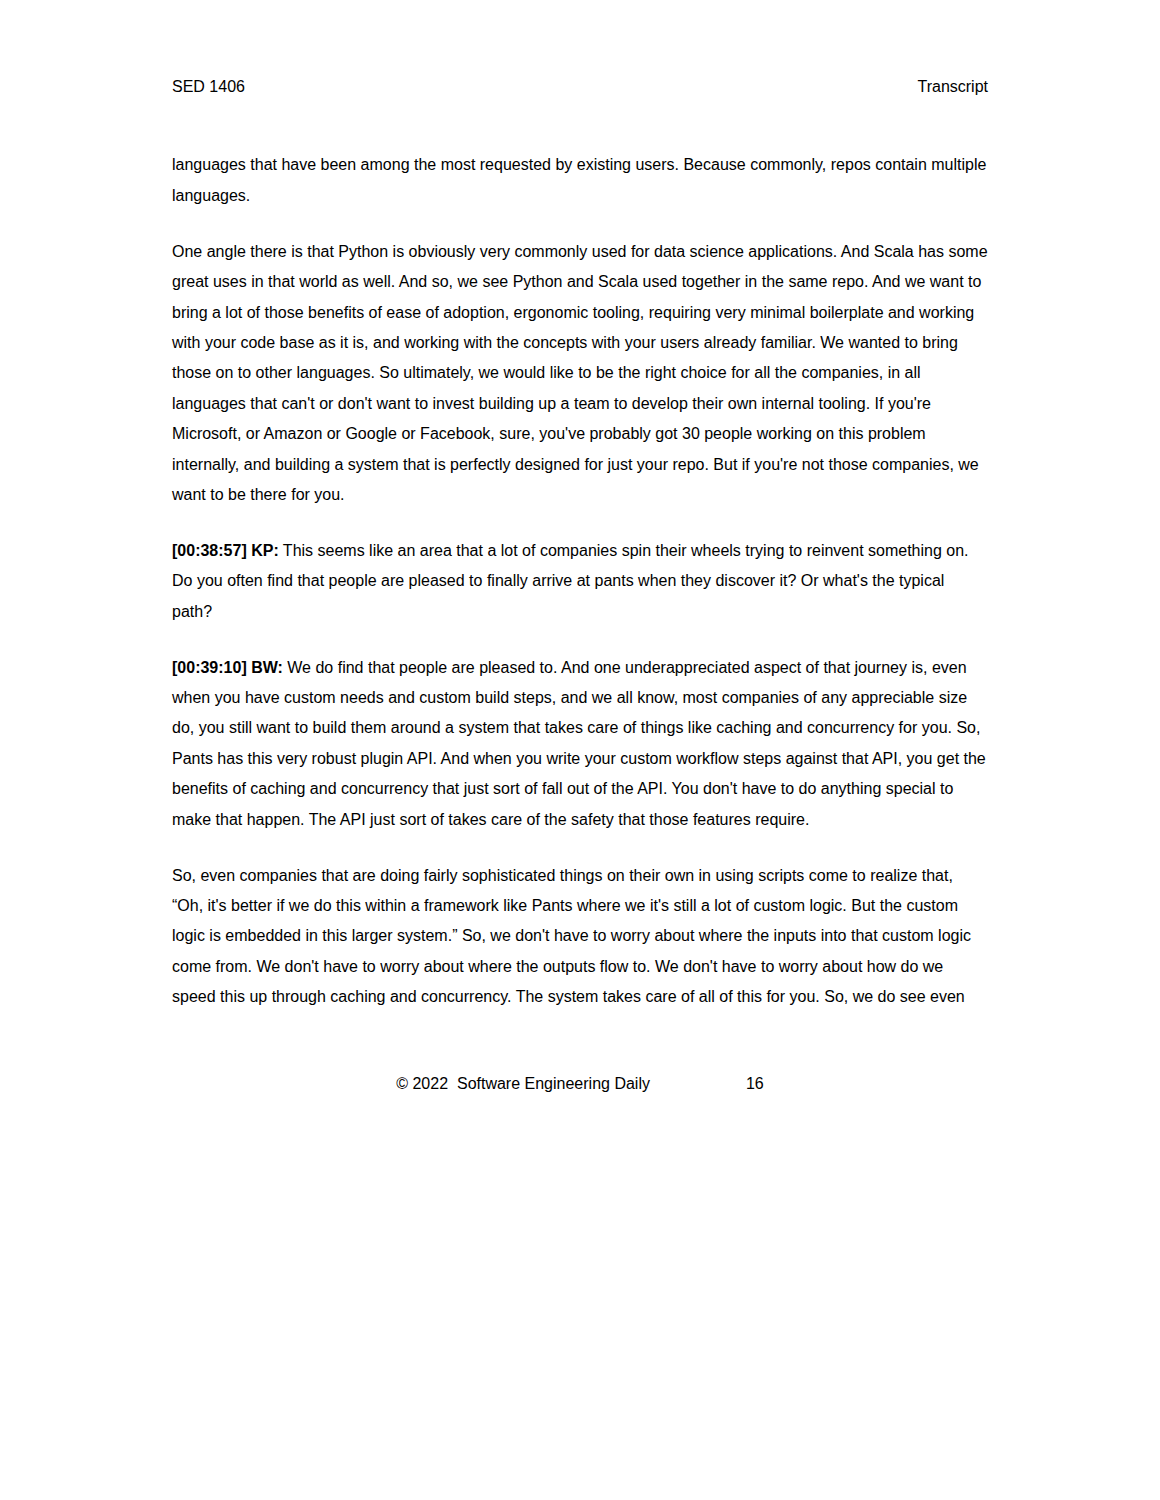SED 1406 Transcript
languages that have been among the most requested by existing users. Because commonly, repos contain multiple languages.
One angle there is that Python is obviously very commonly used for data science applications. And Scala has some great uses in that world as well. And so, we see Python and Scala used together in the same repo. And we want to bring a lot of those benefits of ease of adoption, ergonomic tooling, requiring very minimal boilerplate and working with your code base as it is, and working with the concepts with your users already familiar. We wanted to bring those on to other languages. So ultimately, we would like to be the right choice for all the companies, in all languages that can't or don't want to invest building up a team to develop their own internal tooling. If you're Microsoft, or Amazon or Google or Facebook, sure, you've probably got 30 people working on this problem internally, and building a system that is perfectly designed for just your repo. But if you're not those companies, we want to be there for you.
[00:38:57] KP: This seems like an area that a lot of companies spin their wheels trying to reinvent something on. Do you often find that people are pleased to finally arrive at pants when they discover it? Or what's the typical path?
[00:39:10] BW: We do find that people are pleased to. And one underappreciated aspect of that journey is, even when you have custom needs and custom build steps, and we all know, most companies of any appreciable size do, you still want to build them around a system that takes care of things like caching and concurrency for you. So, Pants has this very robust plugin API. And when you write your custom workflow steps against that API, you get the benefits of caching and concurrency that just sort of fall out of the API. You don't have to do anything special to make that happen. The API just sort of takes care of the safety that those features require.
So, even companies that are doing fairly sophisticated things on their own in using scripts come to realize that, “Oh, it's better if we do this within a framework like Pants where we it's still a lot of custom logic. But the custom logic is embedded in this larger system.” So, we don't have to worry about where the inputs into that custom logic come from. We don't have to worry about where the outputs flow to. We don't have to worry about how do we speed this up through caching and concurrency. The system takes care of all of this for you. So, we do see even
© 2022 Software Engineering Daily 16